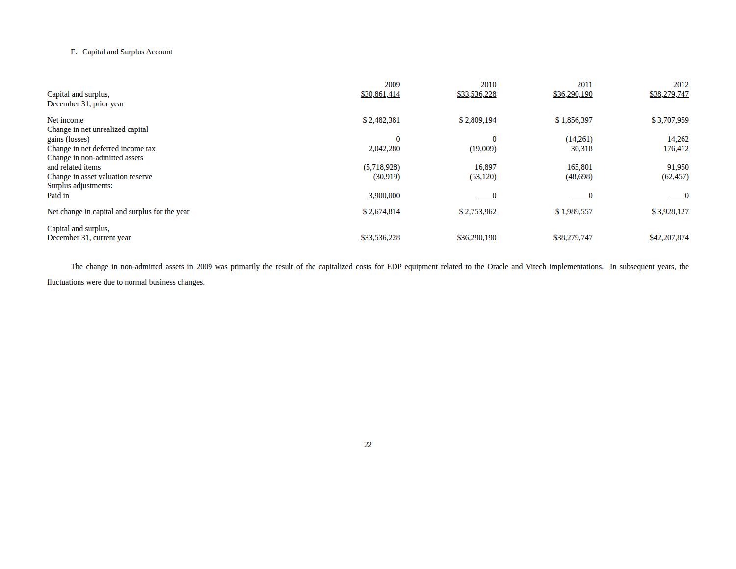E. Capital and Surplus Account
| | 2009 | 2010 | 2011 | 2012 |
| Capital and surplus, | $30,861,414 | $33,536,228 | $36,290,190 | $38,279,747 |
| December 31, prior year | | | | |
| Net income | $ 2,482,381 | $ 2,809,194 | $ 1,856,397 | $ 3,707,959 |
| Change in net unrealized capital | | | | |
| gains (losses) | 0 | 0 | (14,261) | 14,262 |
| Change in net deferred income tax | 2,042,280 | (19,009) | 30,318 | 176,412 |
| Change in non-admitted assets | | | | |
| and related items | (5,718,928) | 16,897 | 165,801 | 91,950 |
| Change in asset valuation reserve | (30,919) | (53,120) | (48,698) | (62,457) |
| Surplus adjustments: | | | | |
| Paid in | 3,900,000 | 0 | 0 | 0 |
| Net change in capital and surplus for the year | $ 2,674,814 | $ 2,753,962 | $ 1,989,557 | $ 3,928,127 |
| Capital and surplus, | | | | |
| December 31, current year | $33,536,228 | $36,290,190 | $38,279,747 | $42,207,874 |
The change in non-admitted assets in 2009 was primarily the result of the capitalized costs for EDP equipment related to the Oracle and Vitech implementations. In subsequent years, the fluctuations were due to normal business changes.
22